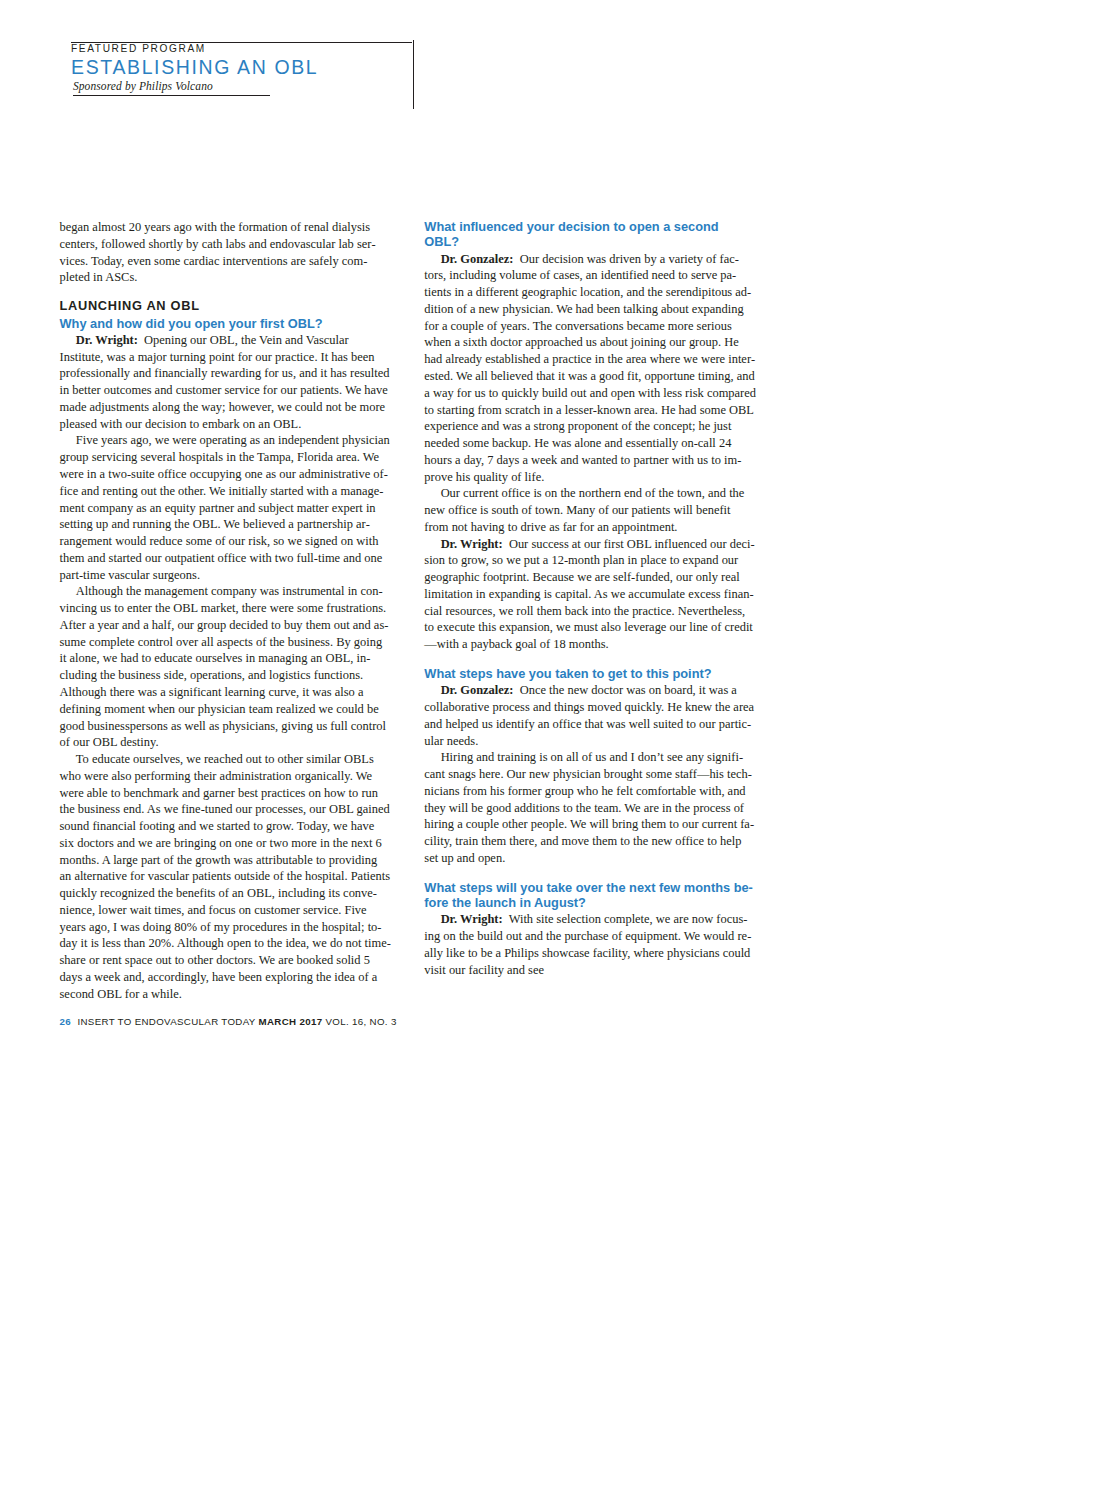FEATURED PROGRAM
Establishing an OBL
Sponsored by Philips Volcano
began almost 20 years ago with the formation of renal dialysis centers, followed shortly by cath labs and endovascular lab services. Today, even some cardiac interventions are safely completed in ASCs.
LAUNCHING AN OBL
Why and how did you open your first OBL?
Dr. Wright: Opening our OBL, the Vein and Vascular Institute, was a major turning point for our practice. It has been professionally and financially rewarding for us, and it has resulted in better outcomes and customer service for our patients. We have made adjustments along the way; however, we could not be more pleased with our decision to embark on an OBL.
Five years ago, we were operating as an independent physician group servicing several hospitals in the Tampa, Florida area. We were in a two-suite office occupying one as our administrative office and renting out the other. We initially started with a management company as an equity partner and subject matter expert in setting up and running the OBL. We believed a partnership arrangement would reduce some of our risk, so we signed on with them and started our outpatient office with two full-time and one part-time vascular surgeons.
Although the management company was instrumental in convincing us to enter the OBL market, there were some frustrations. After a year and a half, our group decided to buy them out and assume complete control over all aspects of the business. By going it alone, we had to educate ourselves in managing an OBL, including the business side, operations, and logistics functions. Although there was a significant learning curve, it was also a defining moment when our physician team realized we could be good businesspersons as well as physicians, giving us full control of our OBL destiny.
To educate ourselves, we reached out to other similar OBLs who were also performing their administration organically. We were able to benchmark and garner best practices on how to run the business end. As we fine-tuned our processes, our OBL gained sound financial footing and we started to grow. Today, we have six doctors and we are bringing on one or two more in the next 6 months. A large part of the growth was attributable to providing an alternative for vascular patients outside of the hospital. Patients quickly recognized the benefits of an OBL, including its convenience, lower wait times, and focus on customer service. Five years ago, I was doing 80% of my procedures in the hospital; today it is less than 20%. Although open to the idea, we do not timeshare or rent space out to other doctors. We are booked solid 5 days a week and, accordingly, have been exploring the idea of a second OBL for a while.
What influenced your decision to open a second OBL?
Dr. Gonzalez: Our decision was driven by a variety of factors, including volume of cases, an identified need to serve patients in a different geographic location, and the serendipitous addition of a new physician. We had been talking about expanding for a couple of years. The conversations became more serious when a sixth doctor approached us about joining our group. He had already established a practice in the area where we were interested. We all believed that it was a good fit, opportune timing, and a way for us to quickly build out and open with less risk compared to starting from scratch in a lesser-known area. He had some OBL experience and was a strong proponent of the concept; he just needed some backup. He was alone and essentially on-call 24 hours a day, 7 days a week and wanted to partner with us to improve his quality of life.
Our current office is on the northern end of the town, and the new office is south of town. Many of our patients will benefit from not having to drive as far for an appointment.
Dr. Wright: Our success at our first OBL influenced our decision to grow, so we put a 12-month plan in place to expand our geographic footprint. Because we are self-funded, our only real limitation in expanding is capital. As we accumulate excess financial resources, we roll them back into the practice. Nevertheless, to execute this expansion, we must also leverage our line of credit—with a payback goal of 18 months.
What steps have you taken to get to this point?
Dr. Gonzalez: Once the new doctor was on board, it was a collaborative process and things moved quickly. He knew the area and helped us identify an office that was well suited to our particular needs.
Hiring and training is on all of us and I don’t see any significant snags here. Our new physician brought some staff—his technicians from his former group who he felt comfortable with, and they will be good additions to the team. We are in the process of hiring a couple other people. We will bring them to our current facility, train them there, and move them to the new office to help set up and open.
What steps will you take over the next few months before the launch in August?
Dr. Wright: With site selection complete, we are now focusing on the build out and the purchase of equipment. We would really like to be a Philips showcase facility, where physicians could visit our facility and see
26 INSERT TO ENDOVASCULAR TODAY MARCH 2017 VOL. 16, NO. 3